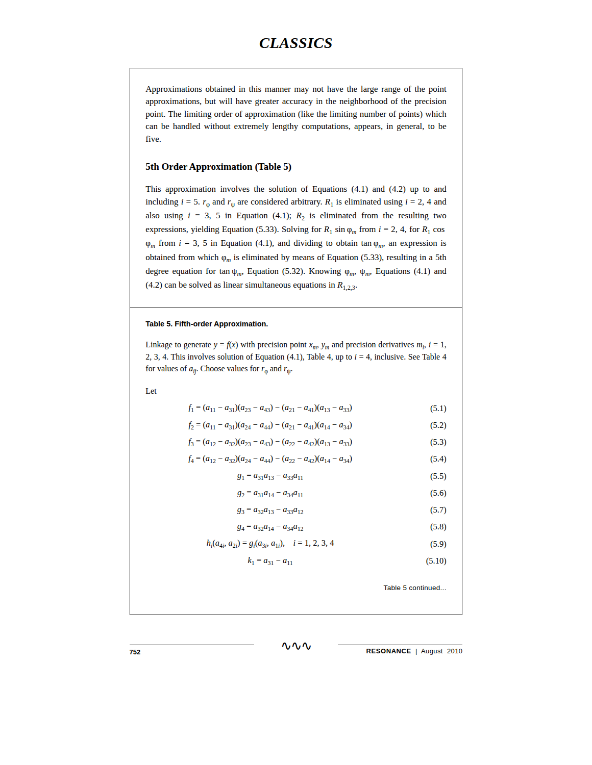CLASSICS
Approximations obtained in this manner may not have the large range of the point approximations, but will have greater accuracy in the neighborhood of the precision point. The limiting order of approximation (like the limiting number of points) which can be handled without extremely lengthy computations, appears, in general, to be five.
5th Order Approximation (Table 5)
This approximation involves the solution of Equations (4.1) and (4.2) up to and including i = 5. rφ and rψ are considered arbitrary. R1 is eliminated using i = 2, 4 and also using i = 3, 5 in Equation (4.1); R2 is eliminated from the resulting two expressions, yielding Equation (5.33). Solving for R1 sin φm from i = 2, 4, for R1 cos φm from i = 3, 5 in Equation (4.1), and dividing to obtain tan φm, an expression is obtained from which φm is eliminated by means of Equation (5.33), resulting in a 5th degree equation for tan ψm, Equation (5.32). Knowing φm, ψm, Equations (4.1) and (4.2) can be solved as linear simultaneous equations in R1,2,3.
Table 5. Fifth-order Approximation.
Linkage to generate y = f(x) with precision point xm, ym and precision derivatives mi, i = 1, 2, 3, 4. This involves solution of Equation (4.1), Table 4, up to i = 4, inclusive. See Table 4 for values of aij. Choose values for rφ and rψ.
Let
| f 1 = ( a 11 − a 31 )( a 23 − a 43 ) − ( a 21 − a 41 )( a 13 − a 33 ) | (5.1) |
| f 2 = ( a 11 − a 31 )( a 24 − a 44 ) − ( a 21 − a 41 )( a 14 − a 34 ) | (5.2) |
| f 3 = ( a 12 − a 32 )( a 23 − a 43 ) − ( a 22 − a 42 )( a 13 − a 33 ) | (5.3) |
| f 4 = ( a 12 − a 32 )( a 24 − a 44 ) − ( a 22 − a 42 )( a 14 − a 34 ) | (5.4) |
| g 1 = a 31 a 13 − a 33 a 11 | (5.5) |
| g 2 = a 31 a 14 − a 34 a 11 | (5.6) |
| g 3 = a 32 a 13 − a 33 a 12 | (5.7) |
| g 4 = a 32 a 14 − a 34 a 12 | (5.8) |
| h i ( a 4 i , a 2 i ) = g i ( a 3 i , a 1 i ), i = 1, 2, 3, 4 | (5.9) |
| k 1 = a 31 − a 11 | (5.10) |
Table 5 continued...
752
∿∿∿
RESONANCE | August 2010